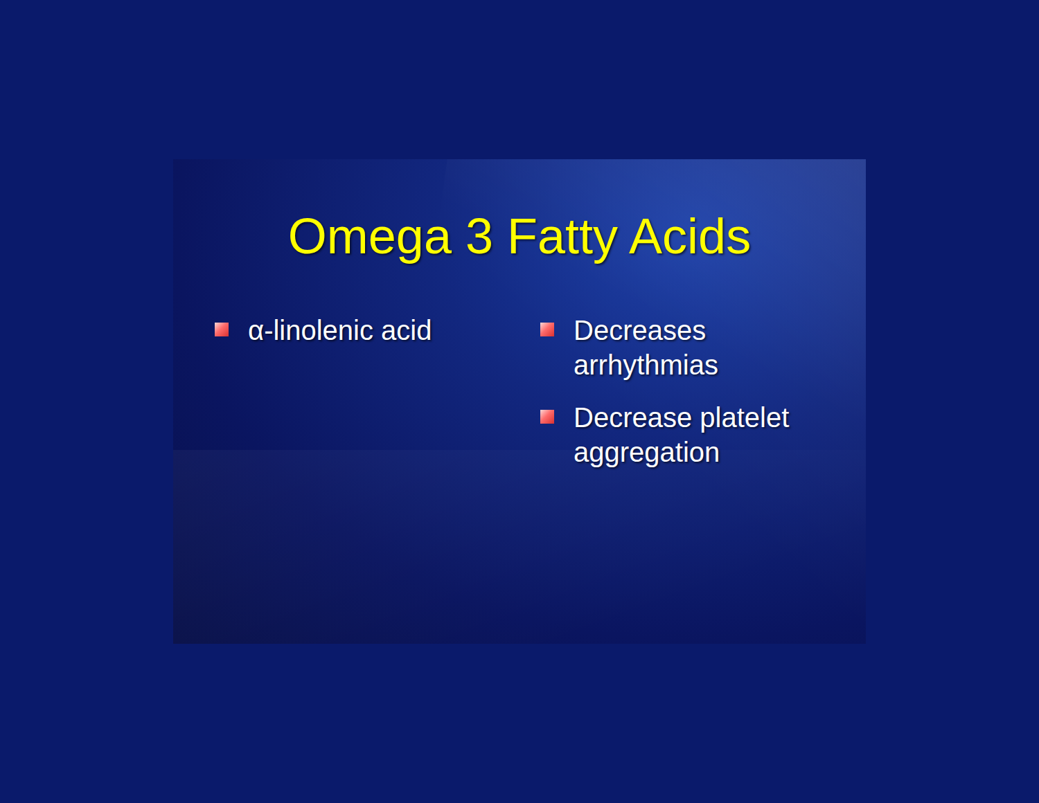Omega 3 Fatty Acids
α-linolenic acid
Decreases arrhythmias
Decrease platelet aggregation